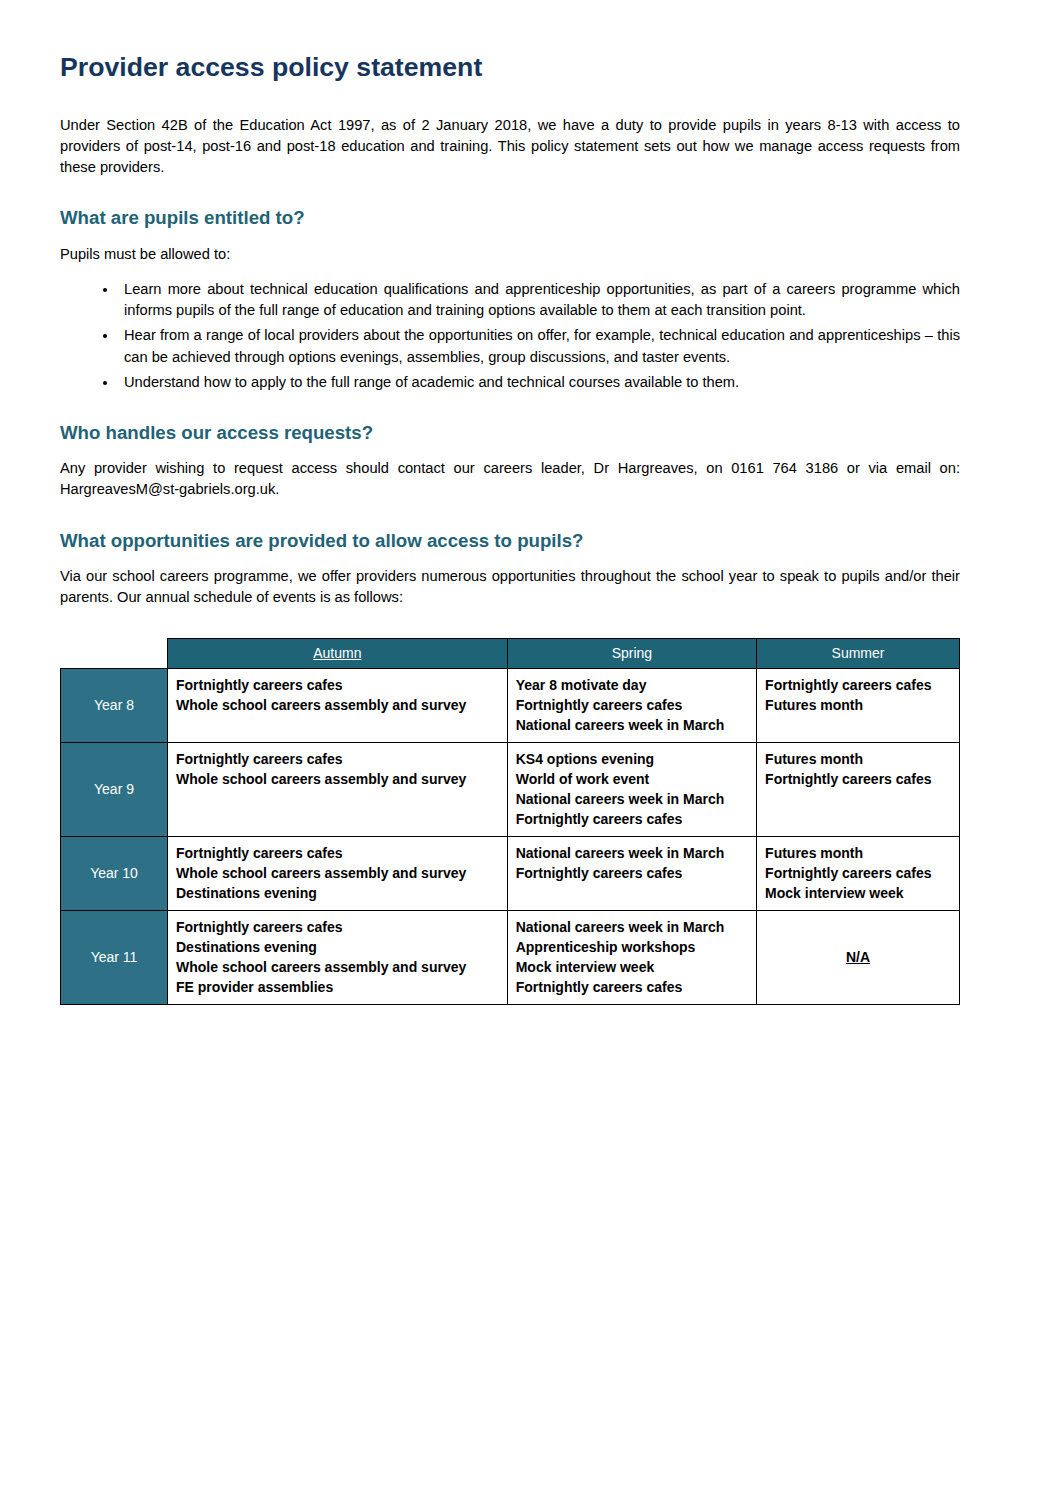Provider access policy statement
Under Section 42B of the Education Act 1997, as of 2 January 2018, we have a duty to provide pupils in years 8-13 with access to providers of post-14, post-16 and post-18 education and training. This policy statement sets out how we manage access requests from these providers.
What are pupils entitled to?
Pupils must be allowed to:
Learn more about technical education qualifications and apprenticeship opportunities, as part of a careers programme which informs pupils of the full range of education and training options available to them at each transition point.
Hear from a range of local providers about the opportunities on offer, for example, technical education and apprenticeships – this can be achieved through options evenings, assemblies, group discussions, and taster events.
Understand how to apply to the full range of academic and technical courses available to them.
Who handles our access requests?
Any provider wishing to request access should contact our careers leader, Dr Hargreaves, on 0161 764 3186 or via email on: HargreavesM@st-gabriels.org.uk.
What opportunities are provided to allow access to pupils?
Via our school careers programme, we offer providers numerous opportunities throughout the school year to speak to pupils and/or their parents. Our annual schedule of events is as follows:
| | Autumn | Spring | Summer |
| --- | --- | --- | --- |
| Year 8 | Fortnightly careers cafes Whole school careers assembly and survey | Year 8 motivate day Fortnightly careers cafes National careers week in March | Fortnightly careers cafes Futures month |
| Year 9 | Fortnightly careers cafes Whole school careers assembly and survey | KS4 options evening World of work event National careers week in March Fortnightly careers cafes | Futures month Fortnightly careers cafes |
| Year 10 | Fortnightly careers cafes Whole school careers assembly and survey Destinations evening | National careers week in March Fortnightly careers cafes | Futures month Fortnightly careers cafes Mock interview week |
| Year 11 | Fortnightly careers cafes Destinations evening Whole school careers assembly and survey FE provider assemblies | National careers week in March Apprenticeship workshops Mock interview week Fortnightly careers cafes | N/A |